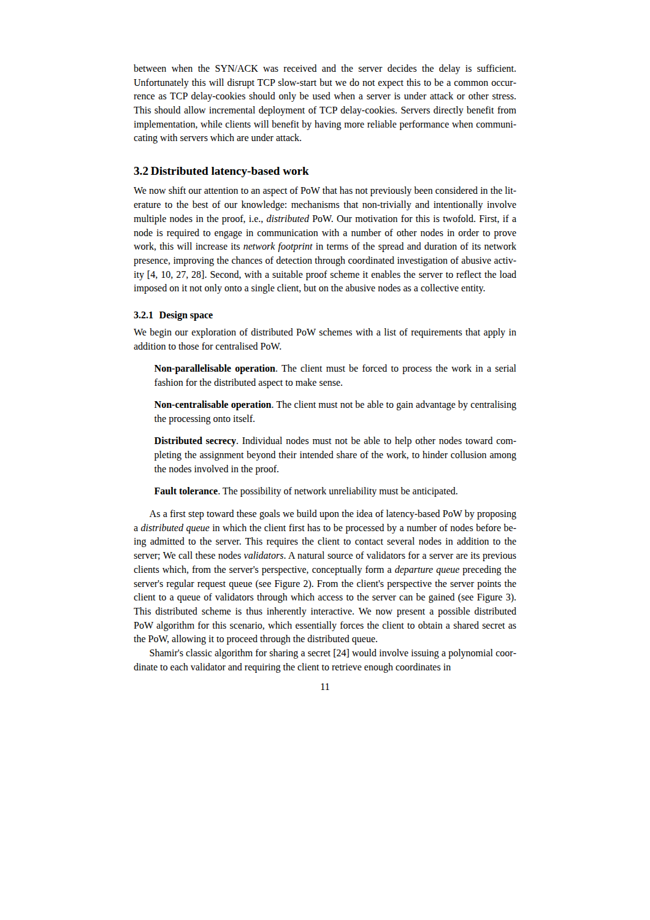between when the SYN/ACK was received and the server decides the delay is sufficient. Unfortunately this will disrupt TCP slow-start but we do not expect this to be a common occurrence as TCP delay-cookies should only be used when a server is under attack or other stress. This should allow incremental deployment of TCP delay-cookies. Servers directly benefit from implementation, while clients will benefit by having more reliable performance when communicating with servers which are under attack.
3.2 Distributed latency-based work
We now shift our attention to an aspect of PoW that has not previously been considered in the literature to the best of our knowledge: mechanisms that non-trivially and intentionally involve multiple nodes in the proof, i.e., distributed PoW. Our motivation for this is twofold. First, if a node is required to engage in communication with a number of other nodes in order to prove work, this will increase its network footprint in terms of the spread and duration of its network presence, improving the chances of detection through coordinated investigation of abusive activity [4, 10, 27, 28]. Second, with a suitable proof scheme it enables the server to reflect the load imposed on it not only onto a single client, but on the abusive nodes as a collective entity.
3.2.1 Design space
We begin our exploration of distributed PoW schemes with a list of requirements that apply in addition to those for centralised PoW.
Non-parallelisable operation. The client must be forced to process the work in a serial fashion for the distributed aspect to make sense.
Non-centralisable operation. The client must not be able to gain advantage by centralising the processing onto itself.
Distributed secrecy. Individual nodes must not be able to help other nodes toward completing the assignment beyond their intended share of the work, to hinder collusion among the nodes involved in the proof.
Fault tolerance. The possibility of network unreliability must be anticipated.
As a first step toward these goals we build upon the idea of latency-based PoW by proposing a distributed queue in which the client first has to be processed by a number of nodes before being admitted to the server. This requires the client to contact several nodes in addition to the server; We call these nodes validators. A natural source of validators for a server are its previous clients which, from the server's perspective, conceptually form a departure queue preceding the server's regular request queue (see Figure 2). From the client's perspective the server points the client to a queue of validators through which access to the server can be gained (see Figure 3). This distributed scheme is thus inherently interactive. We now present a possible distributed PoW algorithm for this scenario, which essentially forces the client to obtain a shared secret as the PoW, allowing it to proceed through the distributed queue.
Shamir's classic algorithm for sharing a secret [24] would involve issuing a polynomial coordinate to each validator and requiring the client to retrieve enough coordinates in
11